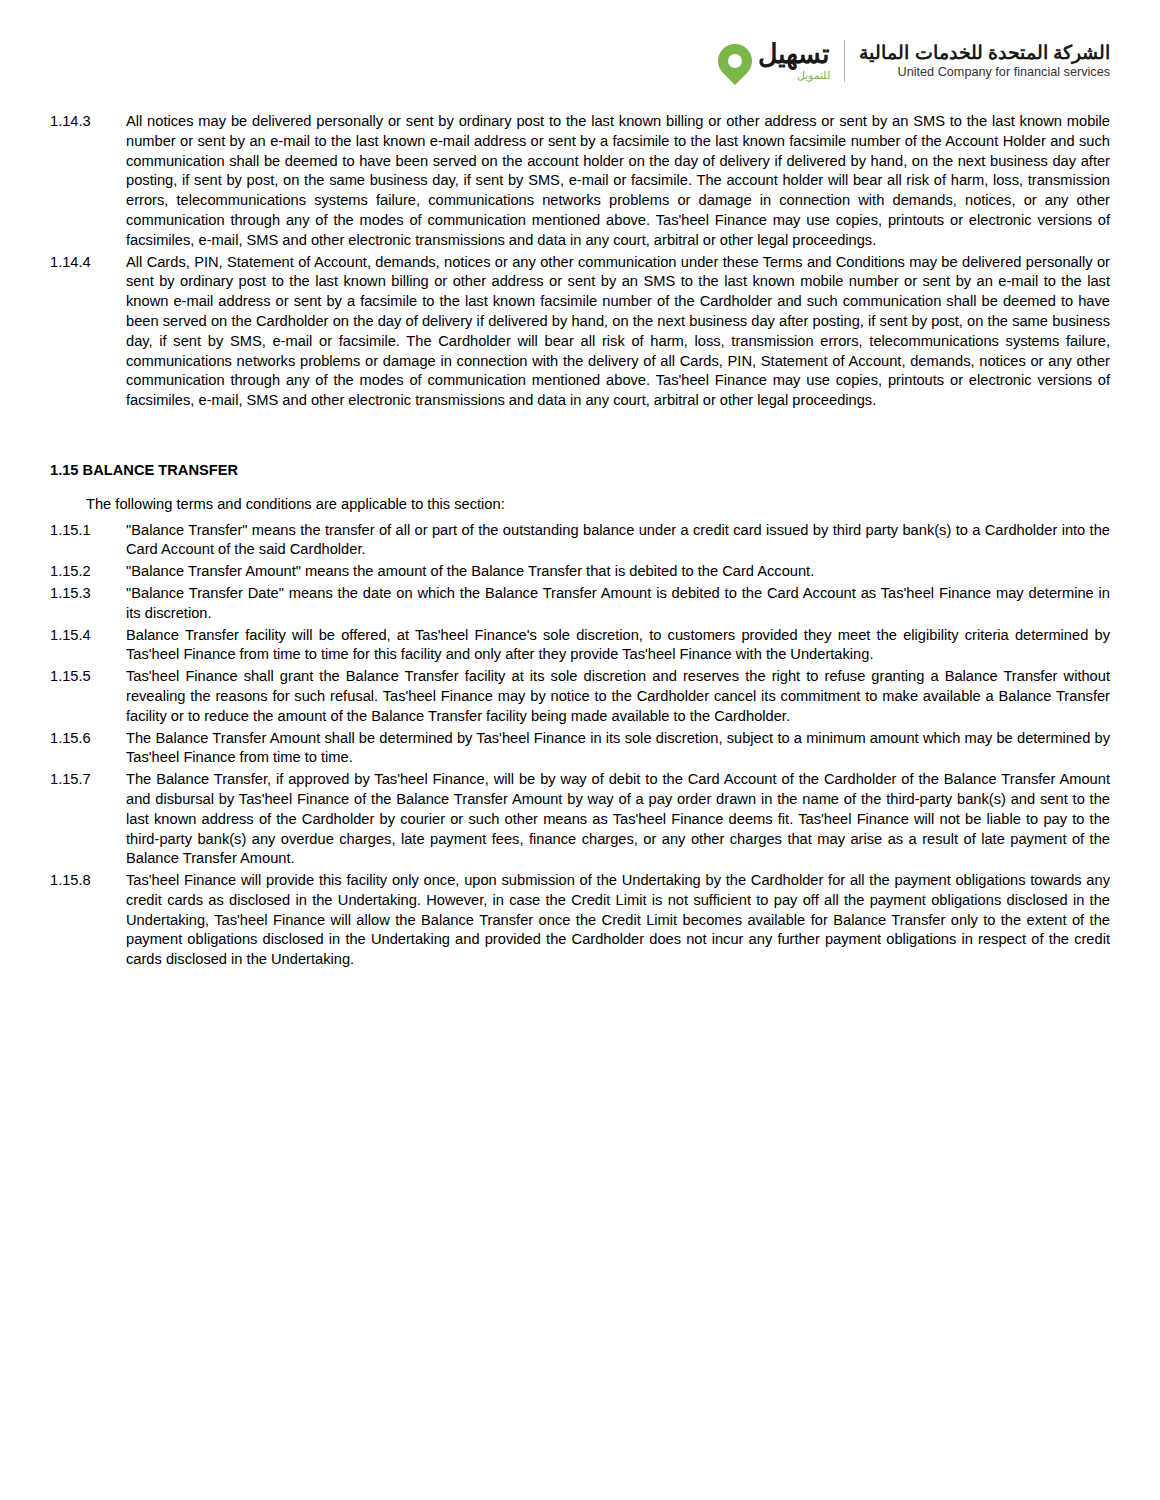تسهيل
للتمويل
الشركة المتحدة للخدمات المالية
United Company for financial services
1.14.3
All notices may be delivered personally or sent by ordinary post to the last known billing or other address or sent by an SMS to the last known mobile number or sent by an e-mail to the last known e-mail address or sent by a facsimile to the last known facsimile number of the Account Holder and such communication shall be deemed to have been served on the account holder on the day of delivery if delivered by hand, on the next business day after posting, if sent by post, on the same business day, if sent by SMS, e-mail or facsimile. The account holder will bear all risk of harm, loss, transmission errors, telecommunications systems failure, communications networks problems or damage in connection with demands, notices, or any other communication through any of the modes of communication mentioned above. Tas'heel Finance may use copies, printouts or electronic versions of facsimiles, e-mail, SMS and other electronic transmissions and data in any court, arbitral or other legal proceedings.
1.14.4
All Cards, PIN, Statement of Account, demands, notices or any other communication under these Terms and Conditions may be delivered personally or sent by ordinary post to the last known billing or other address or sent by an SMS to the last known mobile number or sent by an e-mail to the last known e-mail address or sent by a facsimile to the last known facsimile number of the Cardholder and such communication shall be deemed to have been served on the Cardholder on the day of delivery if delivered by hand, on the next business day after posting, if sent by post, on the same business day, if sent by SMS, e-mail or facsimile. The Cardholder will bear all risk of harm, loss, transmission errors, telecommunications systems failure, communications networks problems or damage in connection with the delivery of all Cards, PIN, Statement of Account, demands, notices or any other communication through any of the modes of communication mentioned above. Tas'heel Finance may use copies, printouts or electronic versions of facsimiles, e-mail, SMS and other electronic transmissions and data in any court, arbitral or other legal proceedings.
1.15 BALANCE TRANSFER
The following terms and conditions are applicable to this section:
1.15.1
"Balance Transfer" means the transfer of all or part of the outstanding balance under a credit card issued by third party bank(s) to a Cardholder into the Card Account of the said Cardholder.
1.15.2
"Balance Transfer Amount" means the amount of the Balance Transfer that is debited to the Card Account.
1.15.3
"Balance Transfer Date" means the date on which the Balance Transfer Amount is debited to the Card Account as Tas'heel Finance may determine in its discretion.
1.15.4
Balance Transfer facility will be offered, at Tas'heel Finance's sole discretion, to customers provided they meet the eligibility criteria determined by Tas'heel Finance from time to time for this facility and only after they provide Tas'heel Finance with the Undertaking.
1.15.5
Tas'heel Finance shall grant the Balance Transfer facility at its sole discretion and reserves the right to refuse granting a Balance Transfer without revealing the reasons for such refusal. Tas'heel Finance may by notice to the Cardholder cancel its commitment to make available a Balance Transfer facility or to reduce the amount of the Balance Transfer facility being made available to the Cardholder.
1.15.6
The Balance Transfer Amount shall be determined by Tas'heel Finance in its sole discretion, subject to a minimum amount which may be determined by Tas'heel Finance from time to time.
1.15.7
The Balance Transfer, if approved by Tas'heel Finance, will be by way of debit to the Card Account of the Cardholder of the Balance Transfer Amount and disbursal by Tas'heel Finance of the Balance Transfer Amount by way of a pay order drawn in the name of the third-party bank(s) and sent to the last known address of the Cardholder by courier or such other means as Tas'heel Finance deems fit. Tas'heel Finance will not be liable to pay to the third-party bank(s) any overdue charges, late payment fees, finance charges, or any other charges that may arise as a result of late payment of the Balance Transfer Amount.
1.15.8
Tas'heel Finance will provide this facility only once, upon submission of the Undertaking by the Cardholder for all the payment obligations towards any credit cards as disclosed in the Undertaking. However, in case the Credit Limit is not sufficient to pay off all the payment obligations disclosed in the Undertaking, Tas'heel Finance will allow the Balance Transfer once the Credit Limit becomes available for Balance Transfer only to the extent of the payment obligations disclosed in the Undertaking and provided the Cardholder does not incur any further payment obligations in respect of the credit cards disclosed in the Undertaking.